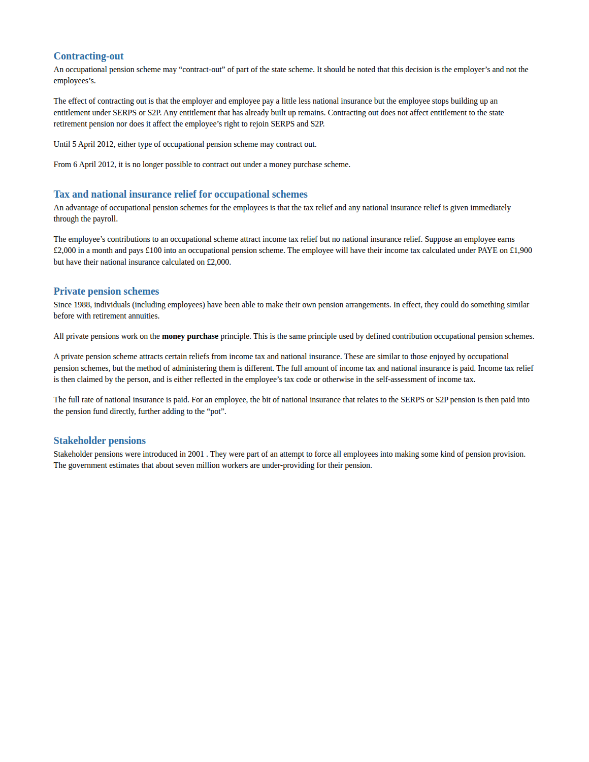Contracting-out
An occupational pension scheme may “contract-out” of part of the state scheme. It should be noted that this decision is the employer’s and not the employees’s.
The effect of contracting out is that the employer and employee pay a little less national insurance but the employee stops building up an entitlement under SERPS or S2P. Any entitlement that has already built up remains. Contracting out does not affect entitlement to the state retirement pension nor does it affect the employee’s right to rejoin SERPS and S2P.
Until 5 April 2012, either type of occupational pension scheme may contract out.
From 6 April 2012, it is no longer possible to contract out under a money purchase scheme.
Tax and national insurance relief for occupational schemes
An advantage of occupational pension schemes for the employees is that the tax relief and any national insurance relief is given immediately through the payroll.
The employee’s contributions to an occupational scheme attract income tax relief but no national insurance relief. Suppose an employee earns £2,000 in a month and pays £100 into an occupational pension scheme. The employee will have their income tax calculated under PAYE on £1,900 but have their national insurance calculated on £2,000.
Private pension schemes
Since 1988, individuals (including employees) have been able to make their own pension arrangements. In effect, they could do something similar before with retirement annuities.
All private pensions work on the money purchase principle. This is the same principle used by defined contribution occupational pension schemes.
A private pension scheme attracts certain reliefs from income tax and national insurance. These are similar to those enjoyed by occupational pension schemes, but the method of administering them is different. The full amount of income tax and national insurance is paid. Income tax relief is then claimed by the person, and is either reflected in the employee’s tax code or otherwise in the self-assessment of income tax.
The full rate of national insurance is paid. For an employee, the bit of national insurance that relates to the SERPS or S2P pension is then paid into the pension fund directly, further adding to the “pot”.
Stakeholder pensions
Stakeholder pensions were introduced in 2001 . They were part of an attempt to force all employees into making some kind of pension provision. The government estimates that about seven million workers are under-providing for their pension.